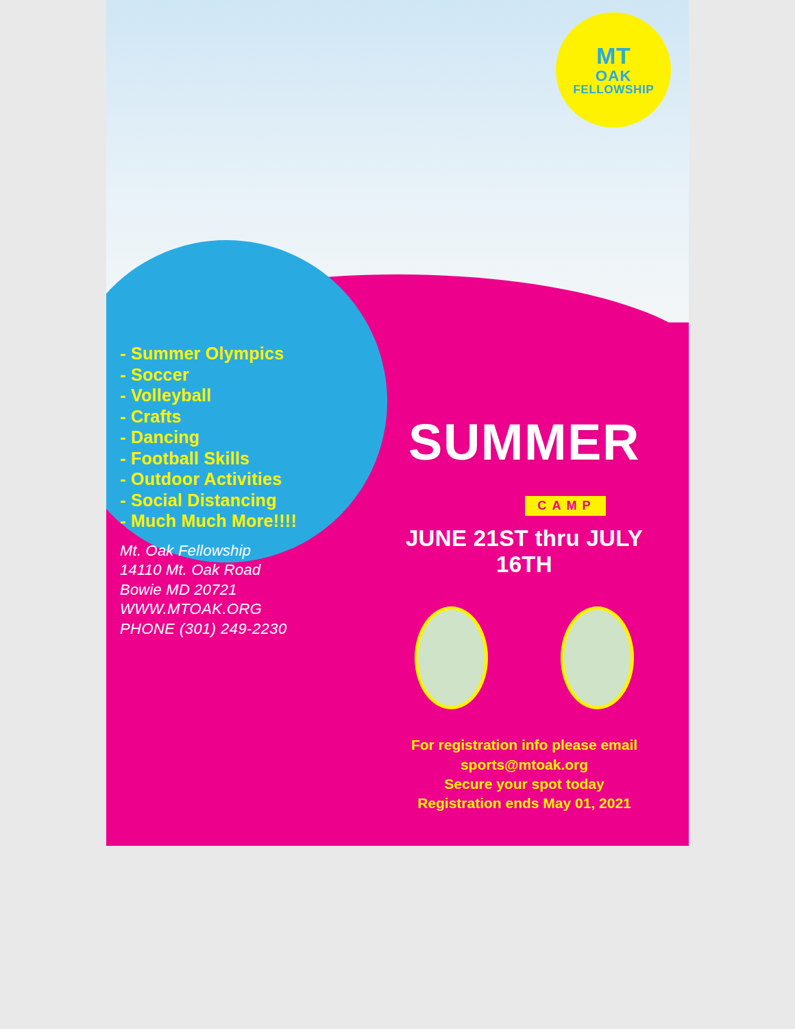MT OAK FELLOWSHIP
- Summer Olympics
- Soccer
- Volleyball
- Crafts
- Dancing
- Football Skills
- Outdoor Activities
- Social Distancing
- Much Much More!!!!
Mt. Oak Fellowship
14110 Mt. Oak Road
Bowie MD 20721
www.mtoak.org
Phone (301) 249-2230
SUMMER
CAMP
JUNE 21ST thru JULY 16TH
For registration info please email
sports@mtoak.org
Secure your spot today
Registration ends May 01, 2021